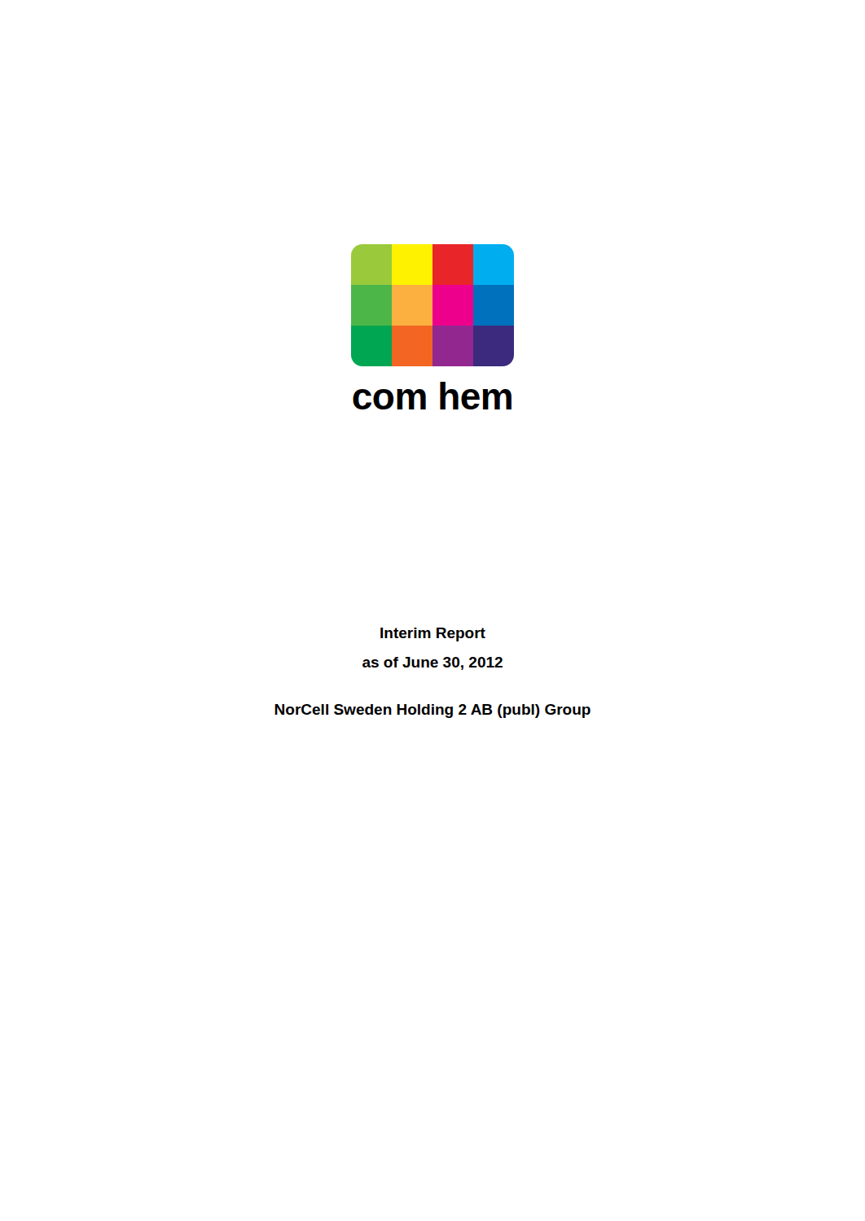com hem
Interim Report
as of June 30, 2012
NorCell Sweden Holding 2 AB (publ) Group